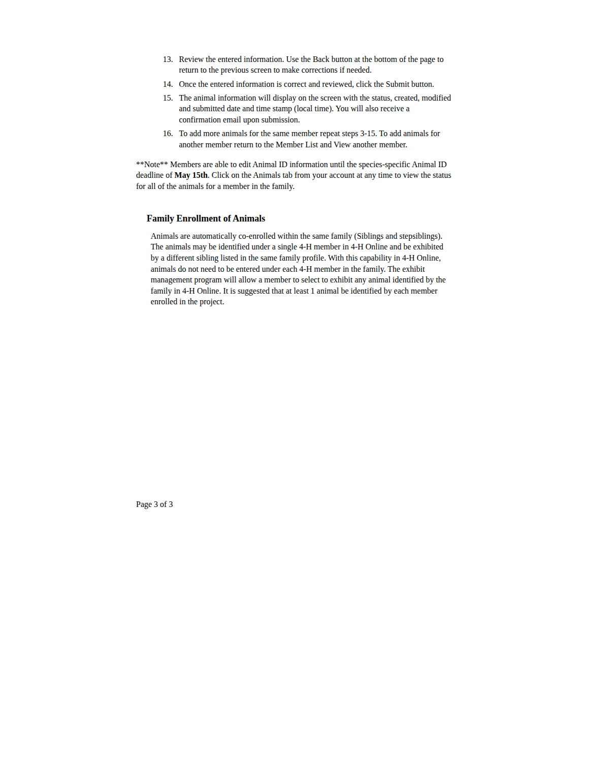Review the entered information. Use the Back button at the bottom of the page to return to the previous screen to make corrections if needed.
Once the entered information is correct and reviewed, click the Submit button.
The animal information will display on the screen with the status, created, modified and submitted date and time stamp (local time). You will also receive a confirmation email upon submission.
To add more animals for the same member repeat steps 3-15. To add animals for another member return to the Member List and View another member.
**Note** Members are able to edit Animal ID information until the species-specific Animal ID deadline of May 15th. Click on the Animals tab from your account at any time to view the status for all of the animals for a member in the family.
Family Enrollment of Animals
Animals are automatically co-enrolled within the same family (Siblings and stepsiblings). The animals may be identified under a single 4-H member in 4-H Online and be exhibited by a different sibling listed in the same family profile. With this capability in 4-H Online, animals do not need to be entered under each 4-H member in the family. The exhibit management program will allow a member to select to exhibit any animal identified by the family in 4-H Online. It is suggested that at least 1 animal be identified by each member enrolled in the project.
Page 3 of 3